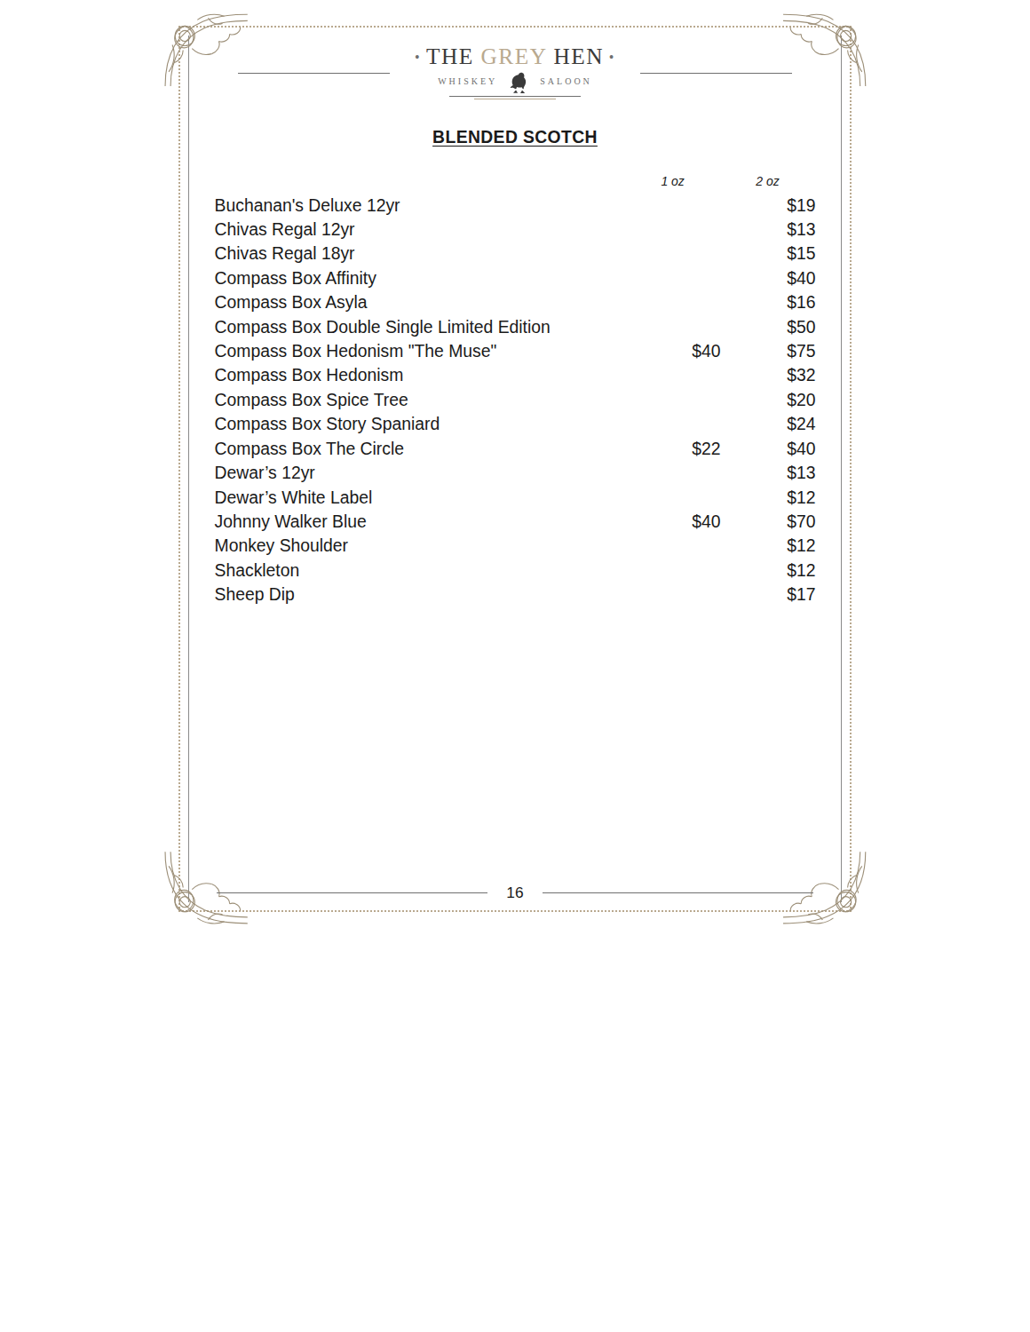•THE GREY HEN•
WHISKEY SALOON
BLENDED SCOTCH
| | 1 oz | 2 oz |
| --- | --- | --- |
| Buchanan's Deluxe 12yr | | $19 |
| Chivas Regal 12yr | | $13 |
| Chivas Regal 18yr | | $15 |
| Compass Box Affinity | | $40 |
| Compass Box Asyla | | $16 |
| Compass Box Double Single Limited Edition | | $50 |
| Compass Box Hedonism "The Muse" | $40 | $75 |
| Compass Box Hedonism | | $32 |
| Compass Box Spice Tree | | $20 |
| Compass Box Story Spaniard | | $24 |
| Compass Box The Circle | $22 | $40 |
| Dewar’s 12yr | | $13 |
| Dewar’s White Label | | $12 |
| Johnny Walker Blue | $40 | $70 |
| Monkey Shoulder | | $12 |
| Shackleton | | $12 |
| Sheep Dip | | $17 |
16